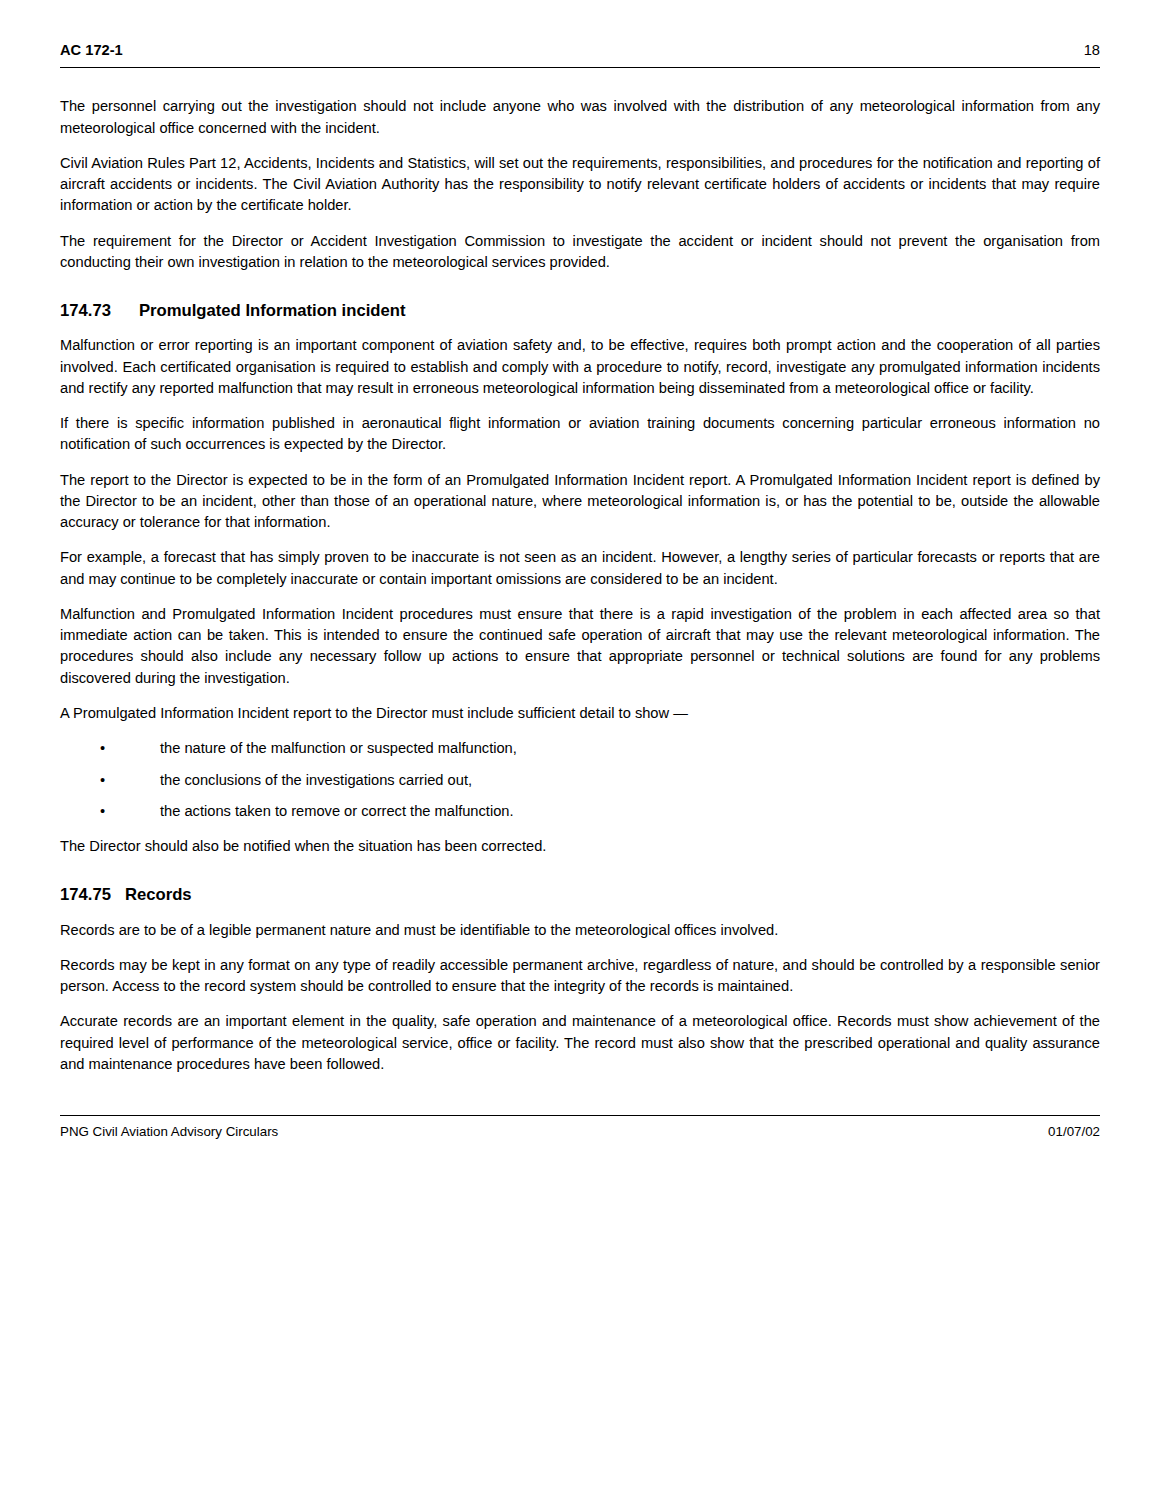AC 172-1 18
The personnel carrying out the investigation should not include anyone who was involved with the distribution of any meteorological information from any meteorological office concerned with the incident.
Civil Aviation Rules Part 12, Accidents, Incidents and Statistics, will set out the requirements, responsibilities, and procedures for the notification and reporting of aircraft accidents or incidents. The Civil Aviation Authority has the responsibility to notify relevant certificate holders of accidents or incidents that may require information or action by the certificate holder.
The requirement for the Director or Accident Investigation Commission to investigate the accident or incident should not prevent the organisation from conducting their own investigation in relation to the meteorological services provided.
174.73 Promulgated Information incident
Malfunction or error reporting is an important component of aviation safety and, to be effective, requires both prompt action and the cooperation of all parties involved. Each certificated organisation is required to establish and comply with a procedure to notify, record, investigate any promulgated information incidents and rectify any reported malfunction that may result in erroneous meteorological information being disseminated from a meteorological office or facility.
If there is specific information published in aeronautical flight information or aviation training documents concerning particular erroneous information no notification of such occurrences is expected by the Director.
The report to the Director is expected to be in the form of an Promulgated Information Incident report. A Promulgated Information Incident report is defined by the Director to be an incident, other than those of an operational nature, where meteorological information is, or has the potential to be, outside the allowable accuracy or tolerance for that information.
For example, a forecast that has simply proven to be inaccurate is not seen as an incident. However, a lengthy series of particular forecasts or reports that are and may continue to be completely inaccurate or contain important omissions are considered to be an incident.
Malfunction and Promulgated Information Incident procedures must ensure that there is a rapid investigation of the problem in each affected area so that immediate action can be taken. This is intended to ensure the continued safe operation of aircraft that may use the relevant meteorological information. The procedures should also include any necessary follow up actions to ensure that appropriate personnel or technical solutions are found for any problems discovered during the investigation.
A Promulgated Information Incident report to the Director must include sufficient detail to show —
the nature of the malfunction or suspected malfunction,
the conclusions of the investigations carried out,
the actions taken to remove or correct the malfunction.
The Director should also be notified when the situation has been corrected.
174.75 Records
Records are to be of a legible permanent nature and must be identifiable to the meteorological offices involved.
Records may be kept in any format on any type of readily accessible permanent archive, regardless of nature, and should be controlled by a responsible senior person. Access to the record system should be controlled to ensure that the integrity of the records is maintained.
Accurate records are an important element in the quality, safe operation and maintenance of a meteorological office. Records must show achievement of the required level of performance of the meteorological service, office or facility. The record must also show that the prescribed operational and quality assurance and maintenance procedures have been followed.
PNG Civil Aviation Advisory Circulars 01/07/02